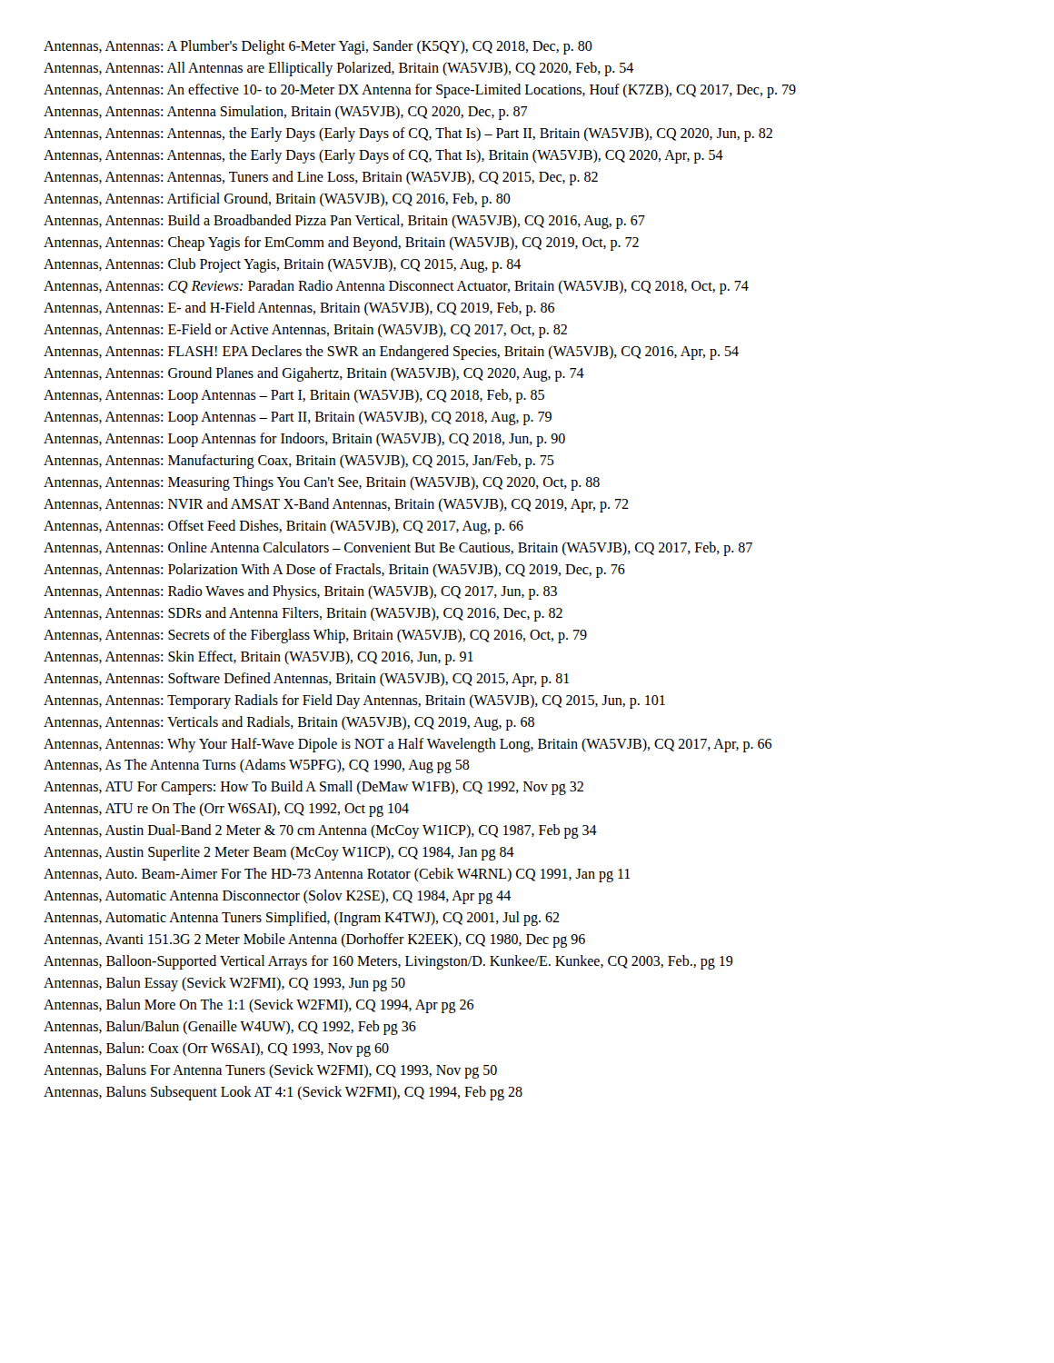Antennas, Antennas: A Plumber's Delight 6-Meter Yagi, Sander (K5QY), CQ 2018, Dec, p. 80
Antennas, Antennas: All Antennas are Elliptically Polarized, Britain (WA5VJB), CQ 2020, Feb, p. 54
Antennas, Antennas: An effective 10- to 20-Meter DX Antenna for Space-Limited Locations, Houf (K7ZB), CQ 2017, Dec, p. 79
Antennas, Antennas: Antenna Simulation, Britain (WA5VJB), CQ 2020, Dec, p. 87
Antennas, Antennas: Antennas, the Early Days (Early Days of CQ, That Is) – Part II, Britain (WA5VJB), CQ 2020, Jun, p. 82
Antennas, Antennas: Antennas, the Early Days (Early Days of CQ, That Is), Britain (WA5VJB), CQ 2020, Apr, p. 54
Antennas, Antennas: Antennas, Tuners and Line Loss, Britain (WA5VJB), CQ 2015, Dec, p. 82
Antennas, Antennas: Artificial Ground, Britain (WA5VJB), CQ 2016, Feb, p. 80
Antennas, Antennas: Build a Broadbanded Pizza Pan Vertical, Britain (WA5VJB), CQ 2016, Aug, p. 67
Antennas, Antennas: Cheap Yagis for EmComm and Beyond, Britain (WA5VJB), CQ 2019, Oct, p. 72
Antennas, Antennas: Club Project Yagis, Britain (WA5VJB), CQ 2015, Aug, p. 84
Antennas, Antennas: CQ Reviews: Paradan Radio Antenna Disconnect Actuator, Britain (WA5VJB), CQ 2018, Oct, p. 74
Antennas, Antennas: E- and H-Field Antennas, Britain (WA5VJB), CQ 2019, Feb, p. 86
Antennas, Antennas: E-Field or Active Antennas, Britain (WA5VJB), CQ 2017, Oct, p. 82
Antennas, Antennas: FLASH! EPA Declares the SWR an Endangered Species, Britain (WA5VJB), CQ 2016, Apr, p. 54
Antennas, Antennas: Ground Planes and Gigahertz, Britain (WA5VJB), CQ 2020, Aug, p. 74
Antennas, Antennas: Loop Antennas – Part I, Britain (WA5VJB), CQ 2018, Feb, p. 85
Antennas, Antennas: Loop Antennas – Part II, Britain (WA5VJB), CQ 2018, Aug, p. 79
Antennas, Antennas: Loop Antennas for Indoors, Britain (WA5VJB), CQ 2018, Jun, p. 90
Antennas, Antennas: Manufacturing Coax, Britain (WA5VJB), CQ 2015, Jan/Feb, p. 75
Antennas, Antennas: Measuring Things You Can't See, Britain (WA5VJB), CQ 2020, Oct, p. 88
Antennas, Antennas: NVIR and AMSAT X-Band Antennas, Britain (WA5VJB), CQ 2019, Apr, p. 72
Antennas, Antennas: Offset Feed Dishes, Britain (WA5VJB), CQ 2017, Aug, p. 66
Antennas, Antennas: Online Antenna Calculators – Convenient But Be Cautious, Britain (WA5VJB), CQ 2017, Feb, p. 87
Antennas, Antennas: Polarization With A Dose of Fractals, Britain (WA5VJB), CQ 2019, Dec, p. 76
Antennas, Antennas: Radio Waves and Physics, Britain (WA5VJB), CQ 2017, Jun, p. 83
Antennas, Antennas: SDRs and Antenna Filters, Britain (WA5VJB), CQ 2016, Dec, p. 82
Antennas, Antennas: Secrets of the Fiberglass Whip, Britain (WA5VJB), CQ 2016, Oct, p. 79
Antennas, Antennas: Skin Effect, Britain (WA5VJB), CQ 2016, Jun, p. 91
Antennas, Antennas: Software Defined Antennas, Britain (WA5VJB), CQ 2015, Apr, p. 81
Antennas, Antennas: Temporary Radials for Field Day Antennas, Britain (WA5VJB), CQ 2015, Jun, p. 101
Antennas, Antennas: Verticals and Radials, Britain (WA5VJB), CQ 2019, Aug, p. 68
Antennas, Antennas: Why Your Half-Wave Dipole is NOT a Half Wavelength Long, Britain (WA5VJB), CQ 2017, Apr, p. 66
Antennas, As The Antenna Turns (Adams W5PFG), CQ 1990, Aug pg 58
Antennas, ATU For Campers: How To Build A Small (DeMaw W1FB), CQ 1992, Nov pg 32
Antennas, ATU re On The (Orr W6SAI), CQ 1992, Oct pg 104
Antennas, Austin Dual-Band 2 Meter & 70 cm Antenna (McCoy W1ICP), CQ 1987, Feb pg 34
Antennas, Austin Superlite 2 Meter Beam (McCoy W1ICP), CQ 1984, Jan pg 84
Antennas, Auto. Beam-Aimer For The HD-73 Antenna Rotator (Cebik W4RNL) CQ 1991, Jan pg 11
Antennas, Automatic Antenna Disconnector (Solov K2SE), CQ 1984, Apr pg 44
Antennas, Automatic Antenna Tuners Simplified, (Ingram K4TWJ), CQ 2001, Jul pg. 62
Antennas, Avanti 151.3G 2 Meter Mobile Antenna (Dorhoffer K2EEK), CQ 1980, Dec pg 96
Antennas, Balloon-Supported Vertical Arrays for 160 Meters, Livingston/D. Kunkee/E. Kunkee, CQ 2003, Feb., pg 19
Antennas, Balun Essay (Sevick W2FMI), CQ 1993, Jun pg 50
Antennas, Balun More On The 1:1 (Sevick W2FMI), CQ 1994, Apr pg 26
Antennas, Balun/Balun (Genaille W4UW), CQ 1992, Feb pg 36
Antennas, Balun: Coax (Orr W6SAI), CQ 1993, Nov pg 60
Antennas, Baluns For Antenna Tuners (Sevick W2FMI), CQ 1993, Nov pg 50
Antennas, Baluns Subsequent Look AT 4:1 (Sevick W2FMI), CQ 1994, Feb pg 28